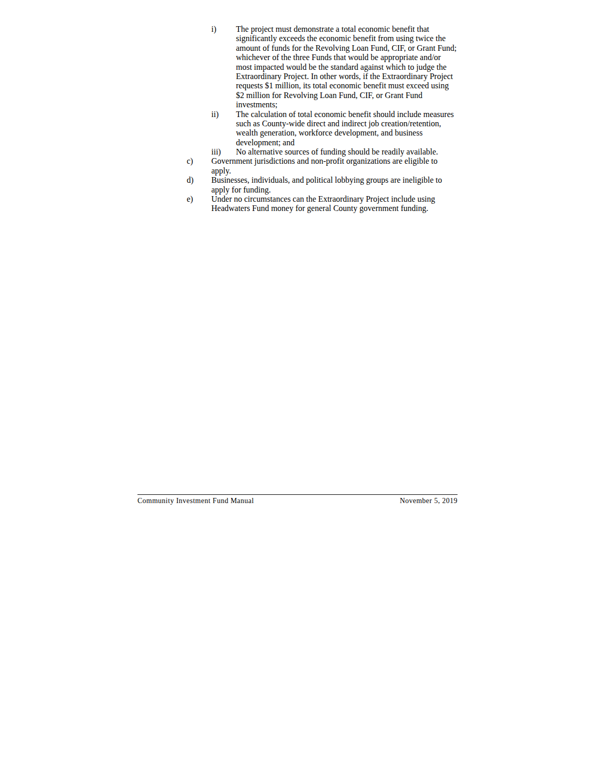i)
The project must demonstrate a total economic benefit that significantly exceeds the economic benefit from using twice the amount of funds for the Revolving Loan Fund, CIF, or Grant Fund; whichever of the three Funds that would be appropriate and/or most impacted would be the standard against which to judge the Extraordinary Project. In other words, if the Extraordinary Project requests $1 million, its total economic benefit must exceed using $2 million for Revolving Loan Fund, CIF, or Grant Fund investments;
ii)
The calculation of total economic benefit should include measures such as County-wide direct and indirect job creation/retention, wealth generation, workforce development, and business development; and
iii)
No alternative sources of funding should be readily available.
c)
Government jurisdictions and non-profit organizations are eligible to apply.
d)
Businesses, individuals, and political lobbying groups are ineligible to apply for funding.
e)
Under no circumstances can the Extraordinary Project include using Headwaters Fund money for general County government funding.
| Community Investment Fund Manual | November 5, 2019 |